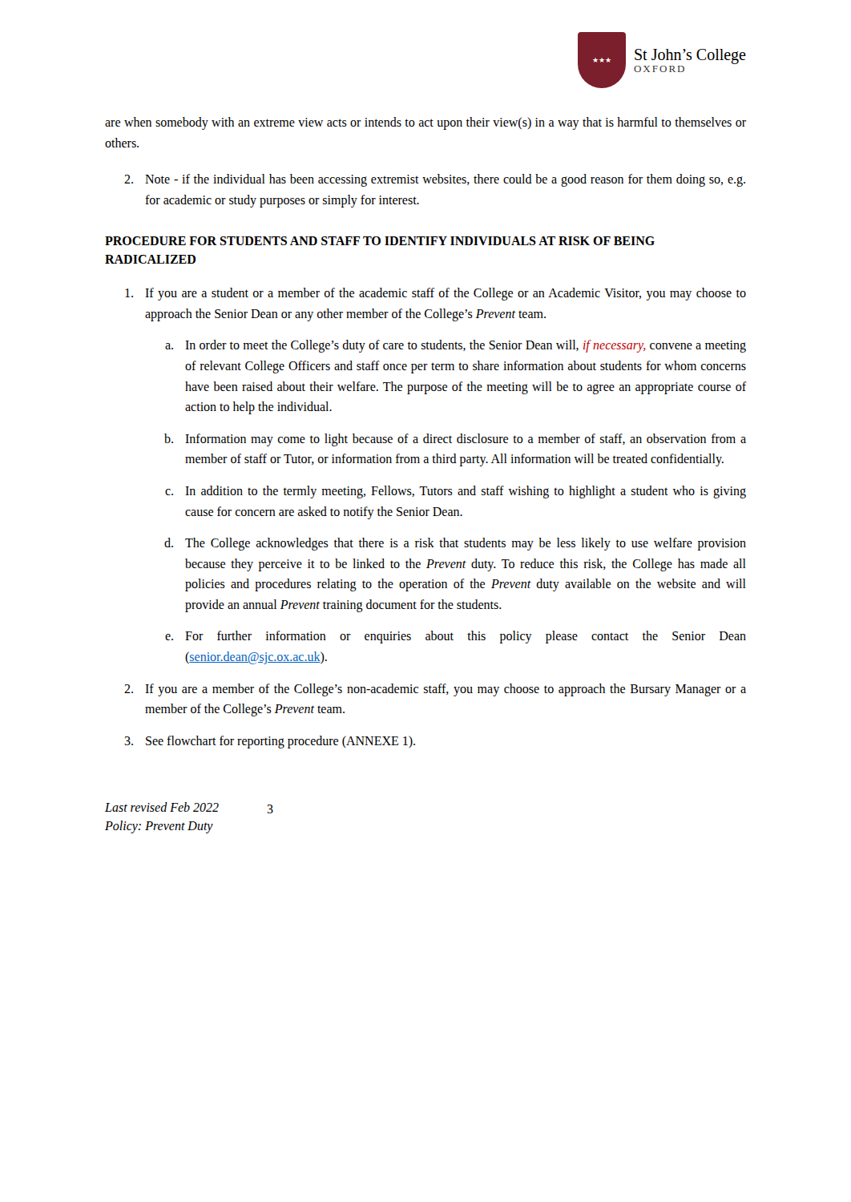★★★
St John’s College
OXFORD
are when somebody with an extreme view acts or intends to act upon their view(s) in a way that is harmful to themselves or others.
Note - if the individual has been accessing extremist websites, there could be a good reason for them doing so, e.g. for academic or study purposes or simply for interest.
Procedure for students and staff to identify individuals at risk of being radicalized
If you are a student or a member of the academic staff of the College or an Academic Visitor, you may choose to approach the Senior Dean or any other member of the College’s Prevent team.
In order to meet the College’s duty of care to students, the Senior Dean will, if necessary, convene a meeting of relevant College Officers and staff once per term to share information about students for whom concerns have been raised about their welfare. The purpose of the meeting will be to agree an appropriate course of action to help the individual.
Information may come to light because of a direct disclosure to a member of staff, an observation from a member of staff or Tutor, or information from a third party. All information will be treated confidentially.
In addition to the termly meeting, Fellows, Tutors and staff wishing to highlight a student who is giving cause for concern are asked to notify the Senior Dean.
The College acknowledges that there is a risk that students may be less likely to use welfare provision because they perceive it to be linked to the Prevent duty. To reduce this risk, the College has made all policies and procedures relating to the operation of the Prevent duty available on the website and will provide an annual Prevent training document for the students.
For further information or enquiries about this policy please contact the Senior Dean (senior.dean@sjc.ox.ac.uk).
If you are a member of the College’s non-academic staff, you may choose to approach the Bursary Manager or a member of the College’s Prevent team.
See flowchart for reporting procedure (ANNEXE 1).
Last revised Feb 2022
Policy: Prevent Duty
3